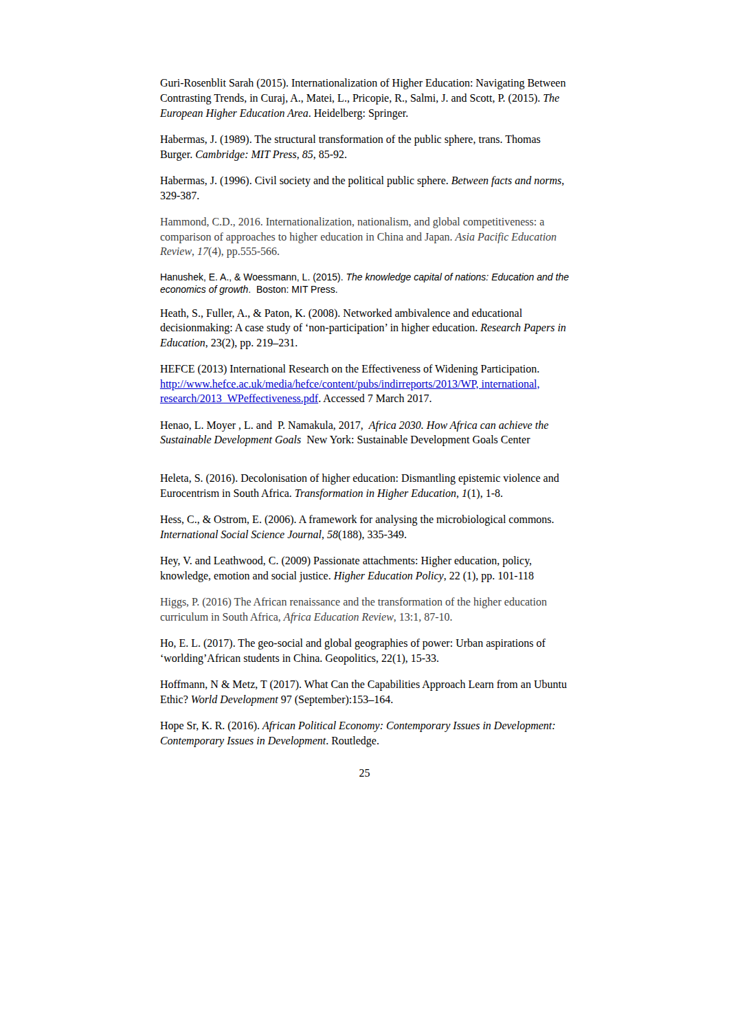Guri-Rosenblit Sarah (2015). Internationalization of Higher Education: Navigating Between Contrasting Trends, in Curaj, A., Matei, L., Pricopie, R., Salmi, J. and Scott, P. (2015). The European Higher Education Area. Heidelberg: Springer.
Habermas, J. (1989). The structural transformation of the public sphere, trans. Thomas Burger. Cambridge: MIT Press, 85, 85-92.
Habermas, J. (1996). Civil society and the political public sphere. Between facts and norms, 329-387.
Hammond, C.D., 2016. Internationalization, nationalism, and global competitiveness: a comparison of approaches to higher education in China and Japan. Asia Pacific Education Review, 17(4), pp.555-566.
Hanushek, E. A., & Woessmann, L. (2015). The knowledge capital of nations: Education and the economics of growth. Boston: MIT Press.
Heath, S., Fuller, A., & Paton, K. (2008). Networked ambivalence and educational decisionmaking: A case study of ‘non-participation’ in higher education. Research Papers in Education, 23(2), pp. 219–231.
HEFCE (2013) International Research on the Effectiveness of Widening Participation. http://www.hefce.ac.uk/media/hefce/content/pubs/indirreports/2013/WP, international, research/2013_WPeffectiveness.pdf. Accessed 7 March 2017.
Henao, L. Moyer , L. and P. Namakula, 2017, Africa 2030. How Africa can achieve the Sustainable Development Goals New York: Sustainable Development Goals Center
Heleta, S. (2016). Decolonisation of higher education: Dismantling epistemic violence and Eurocentrism in South Africa. Transformation in Higher Education, 1(1), 1-8.
Hess, C., & Ostrom, E. (2006). A framework for analysing the microbiological commons. International Social Science Journal, 58(188), 335-349.
Hey, V. and Leathwood, C. (2009) Passionate attachments: Higher education, policy, knowledge, emotion and social justice. Higher Education Policy, 22 (1), pp. 101-118
Higgs, P. (2016) The African renaissance and the transformation of the higher education curriculum in South Africa, Africa Education Review, 13:1, 87-10.
Ho, E. L. (2017). The geo-social and global geographies of power: Urban aspirations of ‘worlding’African students in China. Geopolitics, 22(1), 15-33.
Hoffmann, N & Metz, T (2017). What Can the Capabilities Approach Learn from an Ubuntu Ethic? World Development 97 (September):153–164.
Hope Sr, K. R. (2016). African Political Economy: Contemporary Issues in Development: Contemporary Issues in Development. Routledge.
25